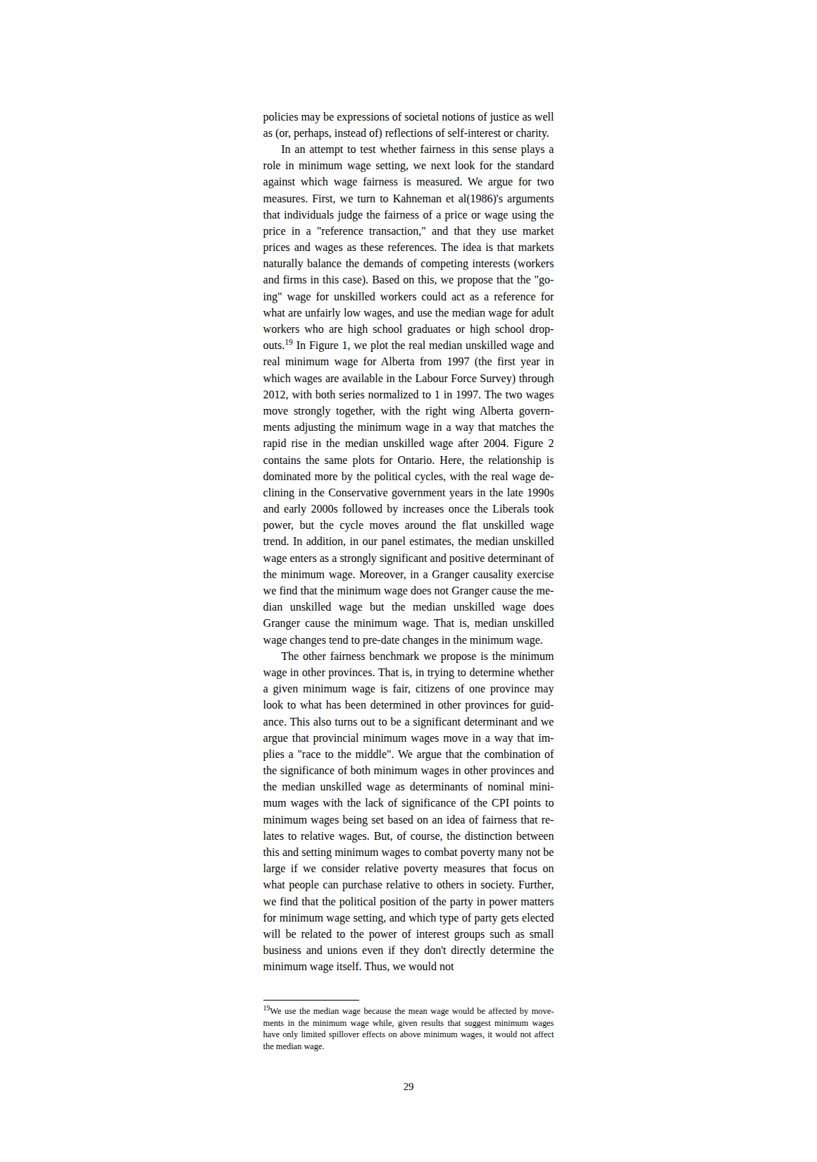policies may be expressions of societal notions of justice as well as (or, perhaps, instead of) reflections of self-interest or charity.
In an attempt to test whether fairness in this sense plays a role in minimum wage setting, we next look for the standard against which wage fairness is measured. We argue for two measures. First, we turn to Kahneman et al(1986)'s arguments that individuals judge the fairness of a price or wage using the price in a "reference transaction," and that they use market prices and wages as these references. The idea is that markets naturally balance the demands of competing interests (workers and firms in this case). Based on this, we propose that the "going" wage for unskilled workers could act as a reference for what are unfairly low wages, and use the median wage for adult workers who are high school graduates or high school drop-outs.19 In Figure 1, we plot the real median unskilled wage and real minimum wage for Alberta from 1997 (the first year in which wages are available in the Labour Force Survey) through 2012, with both series normalized to 1 in 1997. The two wages move strongly together, with the right wing Alberta governments adjusting the minimum wage in a way that matches the rapid rise in the median unskilled wage after 2004. Figure 2 contains the same plots for Ontario. Here, the relationship is dominated more by the political cycles, with the real wage declining in the Conservative government years in the late 1990s and early 2000s followed by increases once the Liberals took power, but the cycle moves around the flat unskilled wage trend. In addition, in our panel estimates, the median unskilled wage enters as a strongly significant and positive determinant of the minimum wage. Moreover, in a Granger causality exercise we find that the minimum wage does not Granger cause the median unskilled wage but the median unskilled wage does Granger cause the minimum wage. That is, median unskilled wage changes tend to pre-date changes in the minimum wage.
The other fairness benchmark we propose is the minimum wage in other provinces. That is, in trying to determine whether a given minimum wage is fair, citizens of one province may look to what has been determined in other provinces for guidance. This also turns out to be a significant determinant and we argue that provincial minimum wages move in a way that implies a "race to the middle". We argue that the combination of the significance of both minimum wages in other provinces and the median unskilled wage as determinants of nominal minimum wages with the lack of significance of the CPI points to minimum wages being set based on an idea of fairness that relates to relative wages. But, of course, the distinction between this and setting minimum wages to combat poverty many not be large if we consider relative poverty measures that focus on what people can purchase relative to others in society. Further, we find that the political position of the party in power matters for minimum wage setting, and which type of party gets elected will be related to the power of interest groups such as small business and unions even if they don't directly determine the minimum wage itself. Thus, we would not
19We use the median wage because the mean wage would be affected by movements in the minimum wage while, given results that suggest minimum wages have only limited spillover effects on above minimum wages, it would not affect the median wage.
29